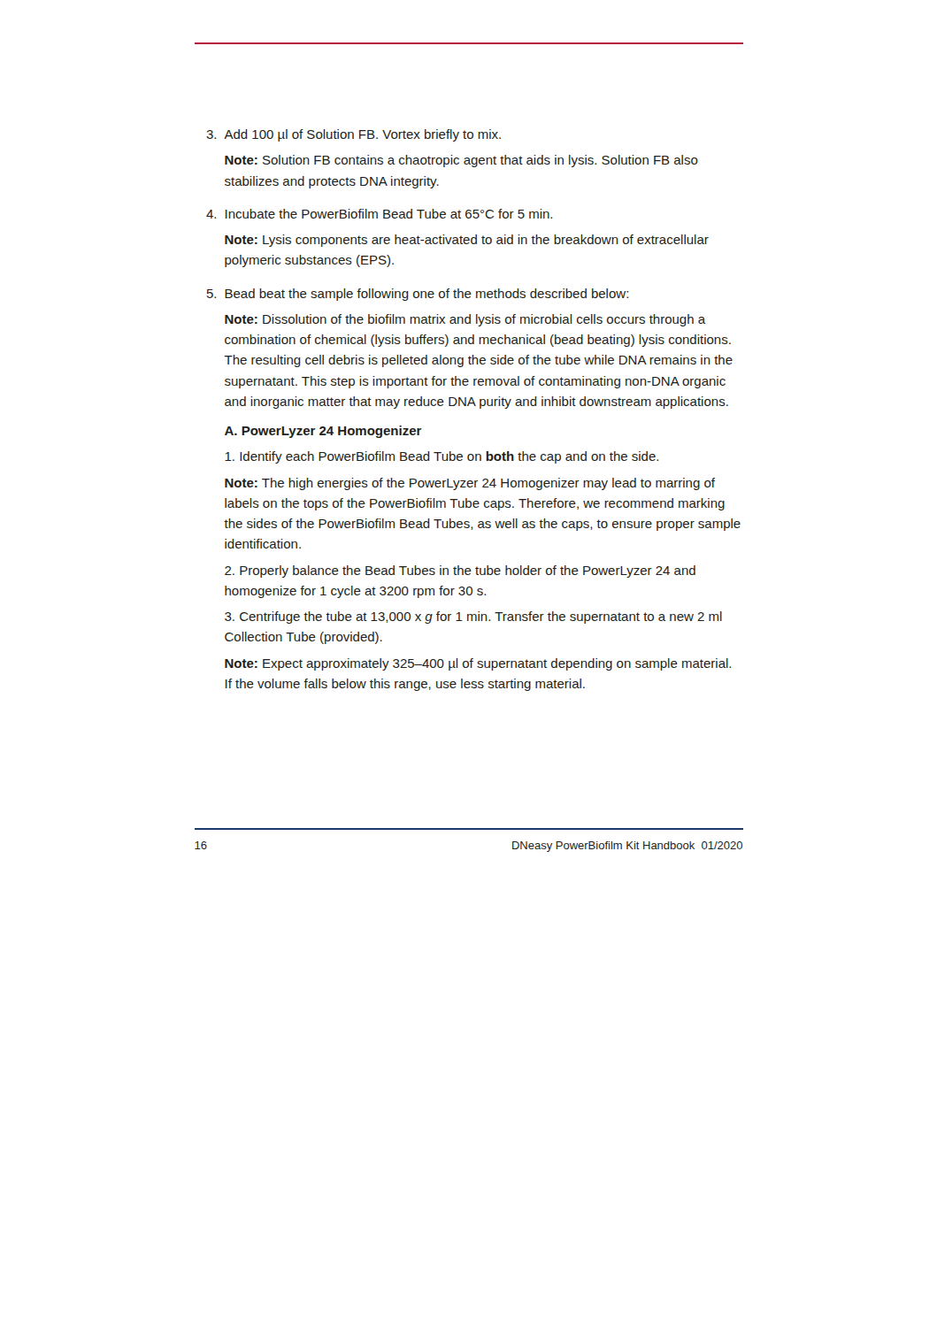3. Add 100 µl of Solution FB. Vortex briefly to mix.
Note: Solution FB contains a chaotropic agent that aids in lysis. Solution FB also stabilizes and protects DNA integrity.
4. Incubate the PowerBiofilm Bead Tube at 65°C for 5 min.
Note: Lysis components are heat-activated to aid in the breakdown of extracellular polymeric substances (EPS).
5. Bead beat the sample following one of the methods described below:
Note: Dissolution of the biofilm matrix and lysis of microbial cells occurs through a combination of chemical (lysis buffers) and mechanical (bead beating) lysis conditions. The resulting cell debris is pelleted along the side of the tube while DNA remains in the supernatant. This step is important for the removal of contaminating non-DNA organic and inorganic matter that may reduce DNA purity and inhibit downstream applications.
A. PowerLyzer 24 Homogenizer
1. Identify each PowerBiofilm Bead Tube on both the cap and on the side.
Note: The high energies of the PowerLyzer 24 Homogenizer may lead to marring of labels on the tops of the PowerBiofilm Tube caps. Therefore, we recommend marking the sides of the PowerBiofilm Bead Tubes, as well as the caps, to ensure proper sample identification.
2. Properly balance the Bead Tubes in the tube holder of the PowerLyzer 24 and homogenize for 1 cycle at 3200 rpm for 30 s.
3. Centrifuge the tube at 13,000 x g for 1 min. Transfer the supernatant to a new 2 ml Collection Tube (provided).
Note: Expect approximately 325–400 µl of supernatant depending on sample material. If the volume falls below this range, use less starting material.
16
DNeasy PowerBiofilm Kit Handbook 01/2020